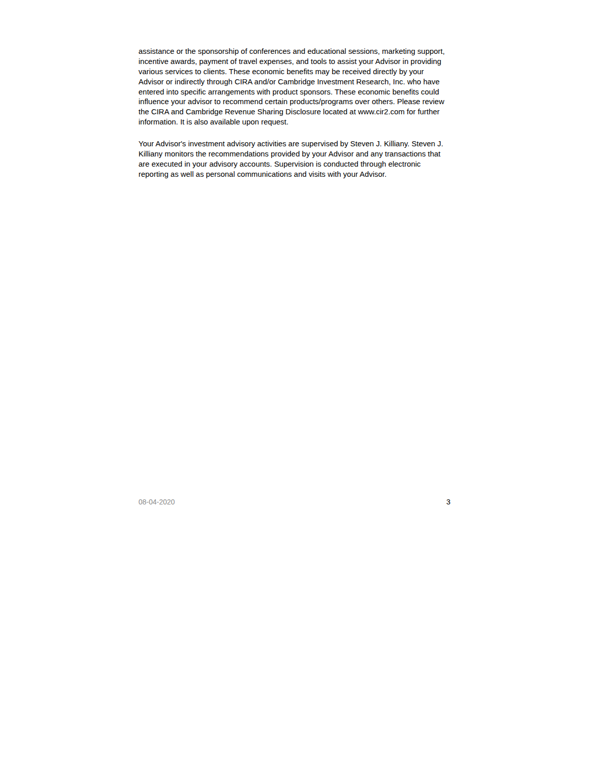assistance or the sponsorship of conferences and educational sessions, marketing support, incentive awards, payment of travel expenses, and tools to assist your Advisor in providing various services to clients. These economic benefits may be received directly by your Advisor or indirectly through CIRA and/or Cambridge Investment Research, Inc. who have entered into specific arrangements with product sponsors. These economic benefits could influence your advisor to recommend certain products/programs over others. Please review the CIRA and Cambridge Revenue Sharing Disclosure located at www.cir2.com for further information. It is also available upon request.
Your Advisor's investment advisory activities are supervised by Steven J. Killiany. Steven J. Killiany monitors the recommendations provided by your Advisor and any transactions that are executed in your advisory accounts. Supervision is conducted through electronic reporting as well as personal communications and visits with your Advisor.
08-04-2020 3